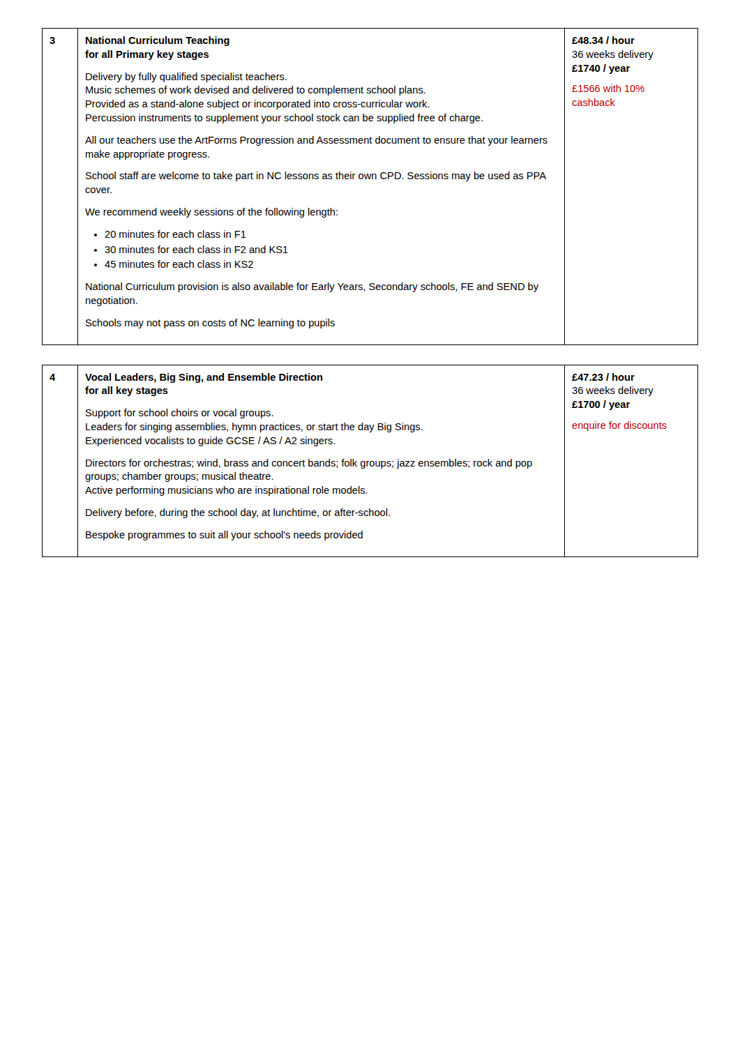| 3 | National Curriculum Teaching for all Primary key stages Delivery by fully qualified specialist teachers. Music schemes of work devised and delivered to complement school plans. Provided as a stand-alone subject or incorporated into cross-curricular work. Percussion instruments to supplement your school stock can be supplied free of charge. All our teachers use the ArtForms Progression and Assessment document to ensure that your learners make appropriate progress. School staff are welcome to take part in NC lessons as their own CPD. Sessions may be used as PPA cover. We recommend weekly sessions of the following length: 20 minutes for each class in F1 30 minutes for each class in F2 and KS1 45 minutes for each class in KS2 National Curriculum provision is also available for Early Years, Secondary schools, FE and SEND by negotiation. Schools may not pass on costs of NC learning to pupils | £48.34 / hour 36 weeks delivery £1740 / year £1566 with 10% cashback |
| 4 | Vocal Leaders, Big Sing, and Ensemble Direction for all key stages Support for school choirs or vocal groups. Leaders for singing assemblies, hymn practices, or start the day Big Sings. Experienced vocalists to guide GCSE / AS / A2 singers. Directors for orchestras; wind, brass and concert bands; folk groups; jazz ensembles; rock and pop groups; chamber groups; musical theatre. Active performing musicians who are inspirational role models. Delivery before, during the school day, at lunchtime, or after-school. Bespoke programmes to suit all your school's needs provided | £47.23 / hour 36 weeks delivery £1700 / year enquire for discounts |